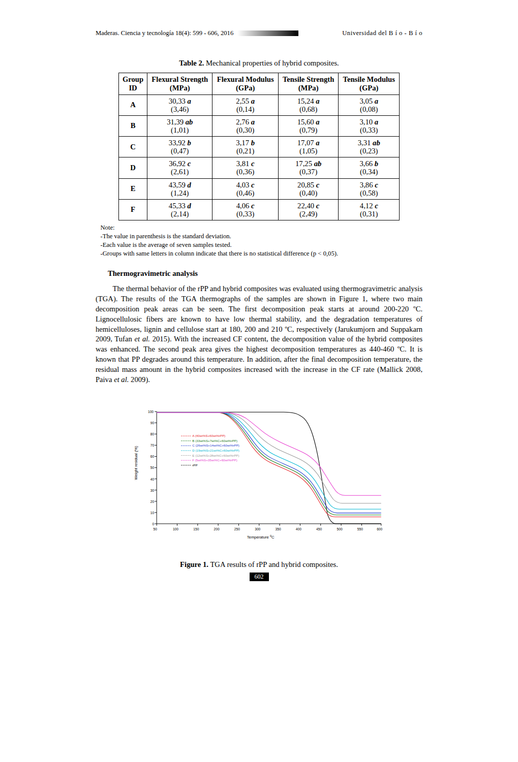Maderas. Ciencia y tecnología 18(4): 599 - 606, 2016
Universidad del B í o - B í o
Table 2. Mechanical properties of hybrid composites.
| Group ID | Flexural Strength (MPa) | Flexural Modulus (GPa) | Tensile Strength (MPa) | Tensile Modulus (GPa) |
| --- | --- | --- | --- | --- |
| A | 30,33 a (3,46) | 2,55 a (0,14) | 15,24 a (0,68) | 3,05 a (0,08) |
| B | 31,39 ab (1,01) | 2,76 a (0,30) | 15,60 a (0,79) | 3,10 a (0,33) |
| C | 33,92 b (0,47) | 3,17 b (0,21) | 17,07 a (1,05) | 3,31 ab (0,23) |
| D | 36,92 c (2,61) | 3,81 c (0,36) | 17,25 ab (0,37) | 3,66 b (0,34) |
| E | 43,59 d (1,24) | 4,03 c (0,46) | 20,85 c (0,40) | 3,86 c (0,58) |
| F | 45,33 d (2,14) | 4,06 c (0,33) | 22,40 c (2,49) | 4,12 c (0,31) |
Note:
-The value in parenthesis is the standard deviation.
-Each value is the average of seven samples tested.
-Groups with same letters in column indicate that there is no statistical difference (p < 0,05).
Thermogravimetric analysis
The thermal behavior of the rPP and hybrid composites was evaluated using thermogravimetric analysis (TGA). The results of the TGA thermographs of the samples are shown in Figure 1, where two main decomposition peak areas can be seen. The first decomposition peak starts at around 200-220 ºC. Lignocellulosic fibers are known to have low thermal stability, and the degradation temperatures of hemicelluloses, lignin and cellulose start at 180, 200 and 210 ºC, respectively (Jarukumjorn and Suppakarn 2009, Tufan et al. 2015). With the increased CF content, the decomposition value of the hybrid composites was enhanced. The second peak area gives the highest decomposition temperatures as 440-460 ºC. It is known that PP degrades around this temperature. In addition, after the final decomposition temperature, the residual mass amount in the hybrid composites increased with the increase in the CF rate (Mallick 2008, Paiva et al. 2009).
100 90 80 70 60 50 40 30 20 10 0 Weight residual (%) 50 100 150 200 250 300 350 400 450 500 550 600 Temperature 0C A (40wt%S+60wt%rPP) B (33wt%S+7wt%C+60wt%rPP) C (26wt%S+14wt%C+60wt%rPP) D (19wt%S+21wt%C+60wt%rPP) E (12wt%S+28wt%C+60wt%rPP) F (5wt%S+35wt%C+60wt%rPP) rPP
Figure 1. TGA results of rPP and hybrid composites.
602